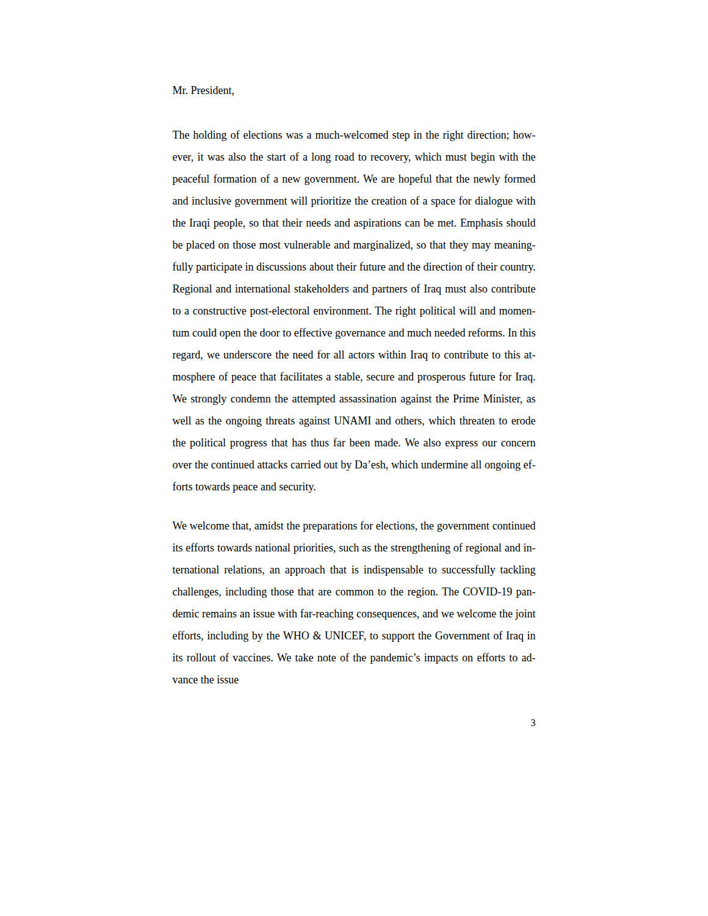Mr. President,
The holding of elections was a much-welcomed step in the right direction; however, it was also the start of a long road to recovery, which must begin with the peaceful formation of a new government. We are hopeful that the newly formed and inclusive government will prioritize the creation of a space for dialogue with the Iraqi people, so that their needs and aspirations can be met. Emphasis should be placed on those most vulnerable and marginalized, so that they may meaningfully participate in discussions about their future and the direction of their country. Regional and international stakeholders and partners of Iraq must also contribute to a constructive post-electoral environment. The right political will and momentum could open the door to effective governance and much needed reforms. In this regard, we underscore the need for all actors within Iraq to contribute to this atmosphere of peace that facilitates a stable, secure and prosperous future for Iraq. We strongly condemn the attempted assassination against the Prime Minister, as well as the ongoing threats against UNAMI and others, which threaten to erode the political progress that has thus far been made. We also express our concern over the continued attacks carried out by Da’esh, which undermine all ongoing efforts towards peace and security.
We welcome that, amidst the preparations for elections, the government continued its efforts towards national priorities, such as the strengthening of regional and international relations, an approach that is indispensable to successfully tackling challenges, including those that are common to the region. The COVID-19 pandemic remains an issue with far-reaching consequences, and we welcome the joint efforts, including by the WHO & UNICEF, to support the Government of Iraq in its rollout of vaccines. We take note of the pandemic’s impacts on efforts to advance the issue
3